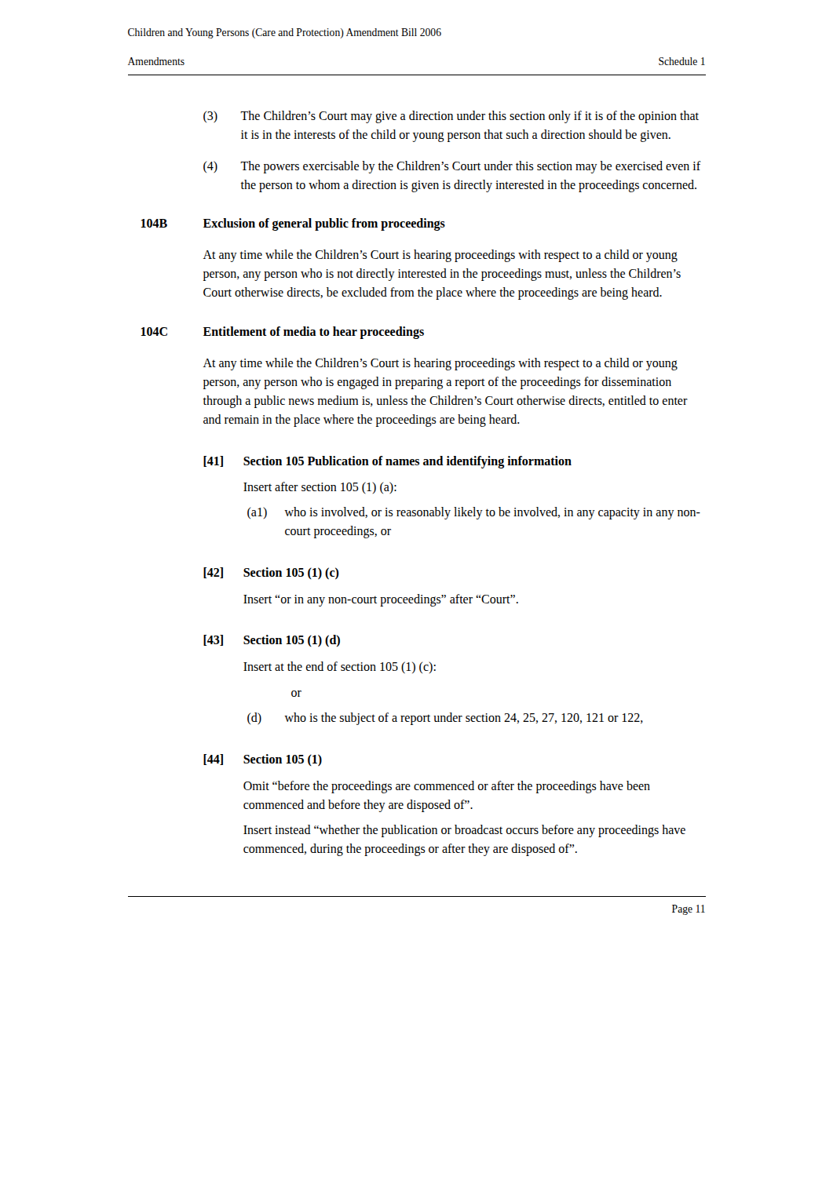Children and Young Persons (Care and Protection) Amendment Bill 2006
Amendments Schedule 1
(3) The Children’s Court may give a direction under this section only if it is of the opinion that it is in the interests of the child or young person that such a direction should be given.
(4) The powers exercisable by the Children’s Court under this section may be exercised even if the person to whom a direction is given is directly interested in the proceedings concerned.
104B Exclusion of general public from proceedings
At any time while the Children’s Court is hearing proceedings with respect to a child or young person, any person who is not directly interested in the proceedings must, unless the Children’s Court otherwise directs, be excluded from the place where the proceedings are being heard.
104C Entitlement of media to hear proceedings
At any time while the Children’s Court is hearing proceedings with respect to a child or young person, any person who is engaged in preparing a report of the proceedings for dissemination through a public news medium is, unless the Children’s Court otherwise directs, entitled to enter and remain in the place where the proceedings are being heard.
[41] Section 105 Publication of names and identifying information
Insert after section 105 (1) (a):
(a1) who is involved, or is reasonably likely to be involved, in any capacity in any non-court proceedings, or
[42] Section 105 (1) (c)
Insert “or in any non-court proceedings” after “Court”.
[43] Section 105 (1) (d)
Insert at the end of section 105 (1) (c):
or
(d) who is the subject of a report under section 24, 25, 27, 120, 121 or 122,
[44] Section 105 (1)
Omit “before the proceedings are commenced or after the proceedings have been commenced and before they are disposed of”.
Insert instead “whether the publication or broadcast occurs before any proceedings have commenced, during the proceedings or after they are disposed of”.
Page 11